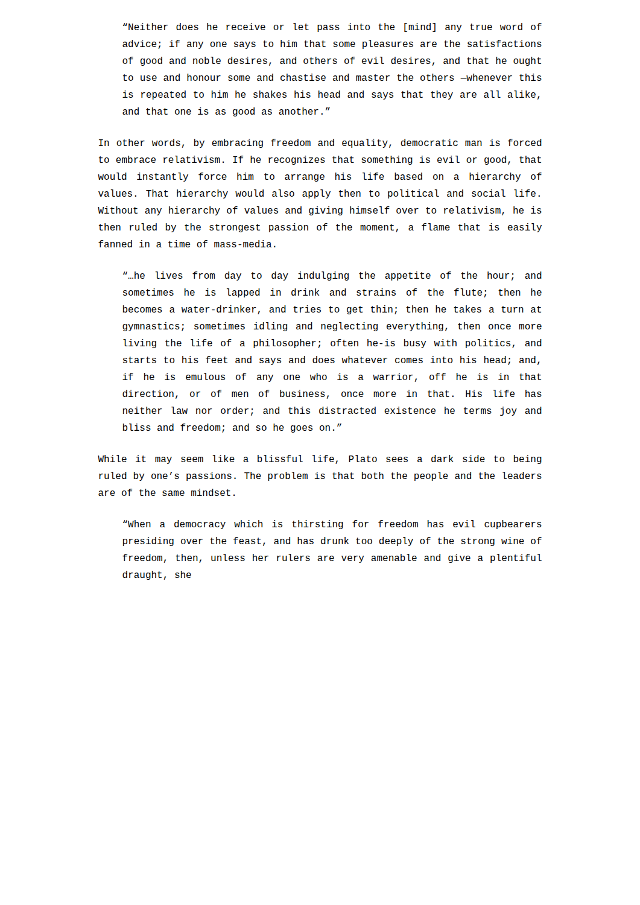“Neither does he receive or let pass into the [mind] any true word of advice; if any one says to him that some pleasures are the satisfactions of good and noble desires, and others of evil desires, and that he ought to use and honour some and chastise and master the others —whenever this is repeated to him he shakes his head and says that they are all alike, and that one is as good as another.”
In other words, by embracing freedom and equality, democratic man is forced to embrace relativism. If he recognizes that something is evil or good, that would instantly force him to arrange his life based on a hierarchy of values. That hierarchy would also apply then to political and social life. Without any hierarchy of values and giving himself over to relativism, he is then ruled by the strongest passion of the moment, a flame that is easily fanned in a time of mass-media.
“…he lives from day to day indulging the appetite of the hour; and sometimes he is lapped in drink and strains of the flute; then he becomes a water-drinker, and tries to get thin; then he takes a turn at gymnastics; sometimes idling and neglecting everything, then once more living the life of a philosopher; often he-is busy with politics, and starts to his feet and says and does whatever comes into his head; and, if he is emulous of any one who is a warrior, off he is in that direction, or of men of business, once more in that. His life has neither law nor order; and this distracted existence he terms joy and bliss and freedom; and so he goes on.”
While it may seem like a blissful life, Plato sees a dark side to being ruled by one’s passions. The problem is that both the people and the leaders are of the same mindset.
“When a democracy which is thirsting for freedom has evil cupbearers presiding over the feast, and has drunk too deeply of the strong wine of freedom, then, unless her rulers are very amenable and give a plentiful draught, she